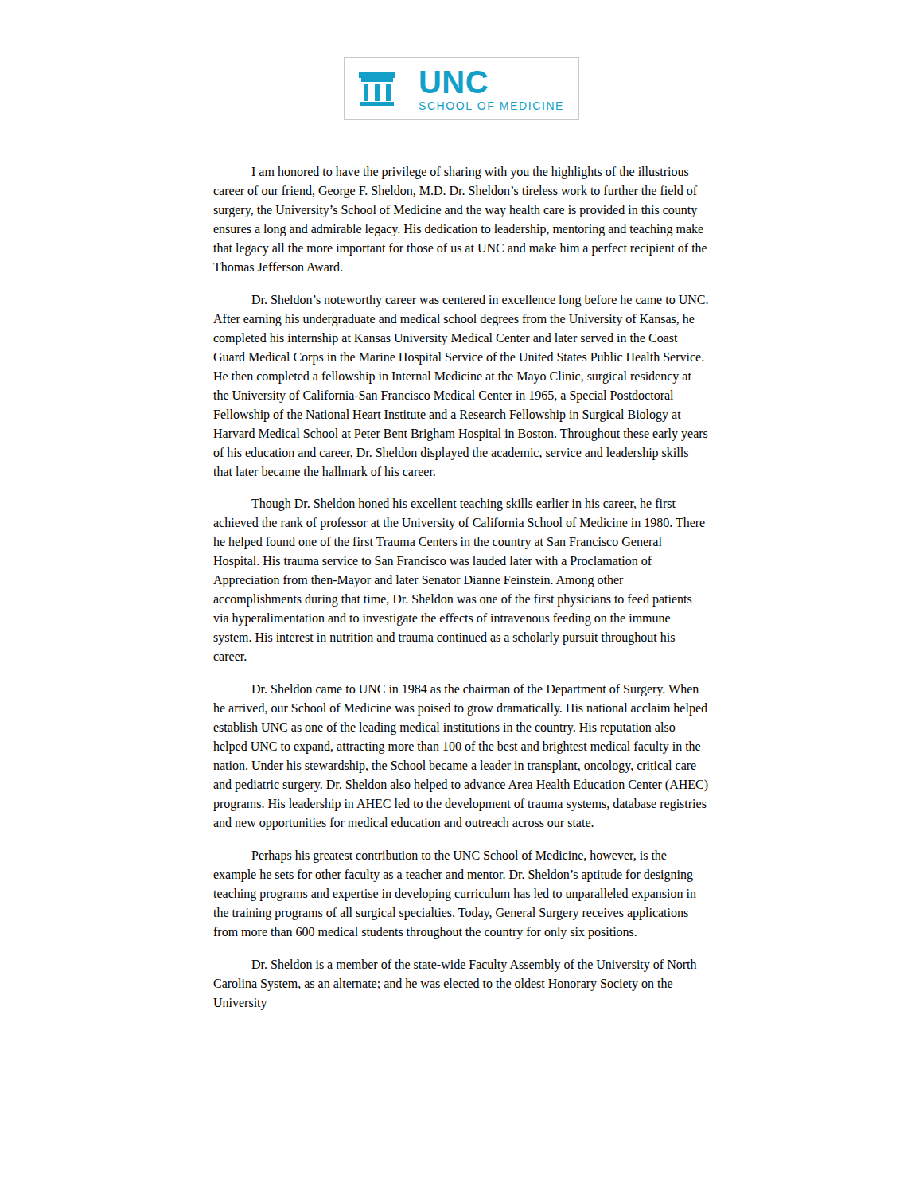UNC SCHOOL OF MEDICINE
I am honored to have the privilege of sharing with you the highlights of the illustrious career of our friend, George F. Sheldon, M.D. Dr. Sheldon’s tireless work to further the field of surgery, the University’s School of Medicine and the way health care is provided in this county ensures a long and admirable legacy. His dedication to leadership, mentoring and teaching make that legacy all the more important for those of us at UNC and make him a perfect recipient of the Thomas Jefferson Award.
Dr. Sheldon’s noteworthy career was centered in excellence long before he came to UNC. After earning his undergraduate and medical school degrees from the University of Kansas, he completed his internship at Kansas University Medical Center and later served in the Coast Guard Medical Corps in the Marine Hospital Service of the United States Public Health Service. He then completed a fellowship in Internal Medicine at the Mayo Clinic, surgical residency at the University of California-San Francisco Medical Center in 1965, a Special Postdoctoral Fellowship of the National Heart Institute and a Research Fellowship in Surgical Biology at Harvard Medical School at Peter Bent Brigham Hospital in Boston. Throughout these early years of his education and career, Dr. Sheldon displayed the academic, service and leadership skills that later became the hallmark of his career.
Though Dr. Sheldon honed his excellent teaching skills earlier in his career, he first achieved the rank of professor at the University of California School of Medicine in 1980. There he helped found one of the first Trauma Centers in the country at San Francisco General Hospital. His trauma service to San Francisco was lauded later with a Proclamation of Appreciation from then-Mayor and later Senator Dianne Feinstein. Among other accomplishments during that time, Dr. Sheldon was one of the first physicians to feed patients via hyperalimentation and to investigate the effects of intravenous feeding on the immune system. His interest in nutrition and trauma continued as a scholarly pursuit throughout his career.
Dr. Sheldon came to UNC in 1984 as the chairman of the Department of Surgery. When he arrived, our School of Medicine was poised to grow dramatically. His national acclaim helped establish UNC as one of the leading medical institutions in the country. His reputation also helped UNC to expand, attracting more than 100 of the best and brightest medical faculty in the nation. Under his stewardship, the School became a leader in transplant, oncology, critical care and pediatric surgery. Dr. Sheldon also helped to advance Area Health Education Center (AHEC) programs. His leadership in AHEC led to the development of trauma systems, database registries and new opportunities for medical education and outreach across our state.
Perhaps his greatest contribution to the UNC School of Medicine, however, is the example he sets for other faculty as a teacher and mentor. Dr. Sheldon’s aptitude for designing teaching programs and expertise in developing curriculum has led to unparalleled expansion in the training programs of all surgical specialties. Today, General Surgery receives applications from more than 600 medical students throughout the country for only six positions.
Dr. Sheldon is a member of the state-wide Faculty Assembly of the University of North Carolina System, as an alternate; and he was elected to the oldest Honorary Society on the University